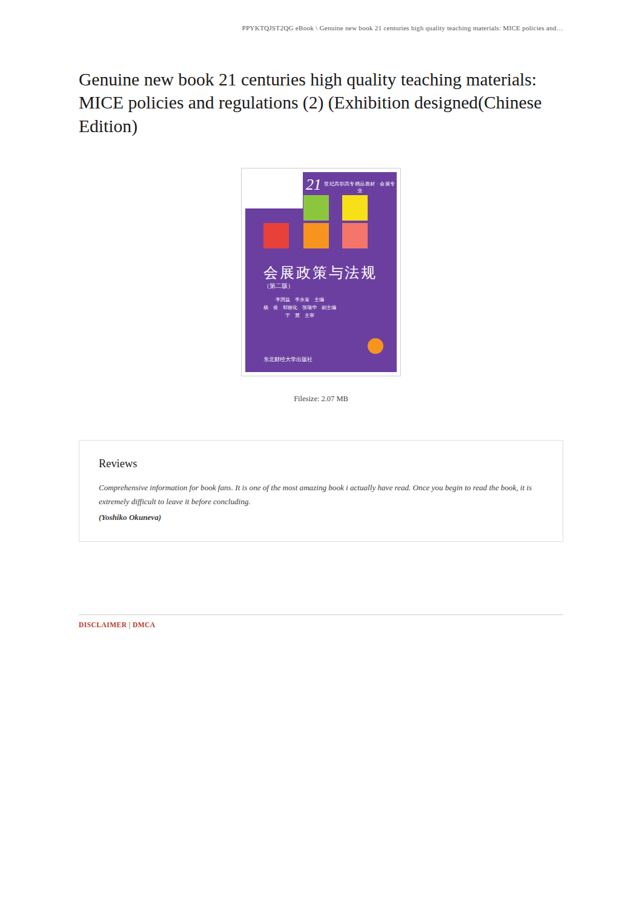PPYKTQJST2QG eBook \ Genuine new book 21 centuries high quality teaching materials: MICE policies and…
Genuine new book 21 centuries high quality teaching materials: MICE policies and regulations (2) (Exhibition designed(Chinese Edition)
21
世纪高职高专精品教材 · 会展专业
会展政策与法规
（第二版）
李国益　李永青　主编
杨　俊　邹丽化　张瑞华　副主编
于　慧　主审
东北财经大学出版社
Filesize: 2.07 MB
Reviews
Comprehensive information for book fans. It is one of the most amazing book i actually have read. Once you begin to read the book, it is extremely difficult to leave it before concluding. (Yoshiko Okuneva)
DISCLAIMER | DMCA